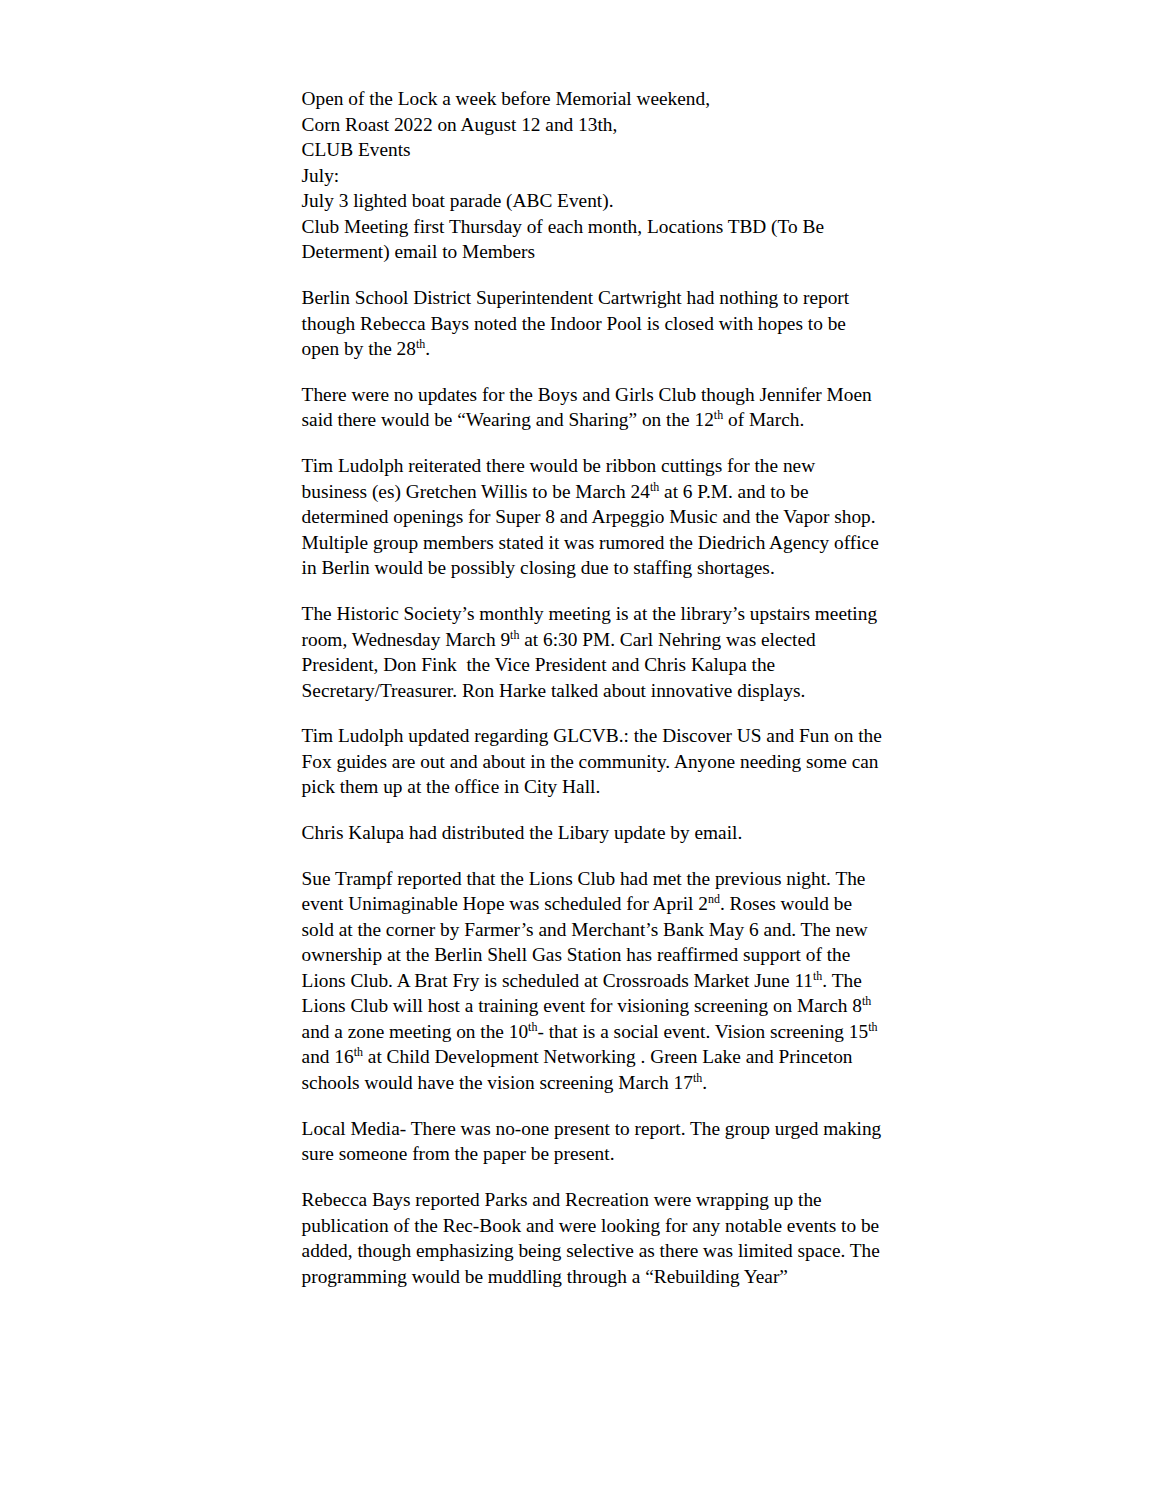Open of the Lock a week before Memorial weekend,
Corn Roast 2022 on August 12 and 13th,
CLUB Events
July:
July 3 lighted boat parade (ABC Event).
Club Meeting first Thursday of each month, Locations TBD (To Be Determent) email to Members
Berlin School District Superintendent Cartwright had nothing to report though Rebecca Bays noted the Indoor Pool is closed with hopes to be open by the 28th.
There were no updates for the Boys and Girls Club though Jennifer Moen said there would be “Wearing and Sharing” on the 12th of March.
Tim Ludolph reiterated there would be ribbon cuttings for the new business (es) Gretchen Willis to be March 24th at 6 P.M. and to be determined openings for Super 8 and Arpeggio Music and the Vapor shop. Multiple group members stated it was rumored the Diedrich Agency office in Berlin would be possibly closing due to staffing shortages.
The Historic Society’s monthly meeting is at the library’s upstairs meeting room, Wednesday March 9th at 6:30 PM. Carl Nehring was elected President, Don Fink the Vice President and Chris Kalupa the Secretary/Treasurer. Ron Harke talked about innovative displays.
Tim Ludolph updated regarding GLCVB.: the Discover US and Fun on the Fox guides are out and about in the community. Anyone needing some can pick them up at the office in City Hall.
Chris Kalupa had distributed the Libary update by email.
Sue Trampf reported that the Lions Club had met the previous night. The event Unimaginable Hope was scheduled for April 2nd. Roses would be sold at the corner by Farmer’s and Merchant’s Bank May 6 and. The new ownership at the Berlin Shell Gas Station has reaffirmed support of the Lions Club. A Brat Fry is scheduled at Crossroads Market June 11th. The Lions Club will host a training event for visioning screening on March 8th and a zone meeting on the 10th- that is a social event. Vision screening 15th and 16th at Child Development Networking . Green Lake and Princeton schools would have the vision screening March 17th.
Local Media- There was no-one present to report. The group urged making sure someone from the paper be present.
Rebecca Bays reported Parks and Recreation were wrapping up the publication of the Rec-Book and were looking for any notable events to be added, though emphasizing being selective as there was limited space. The programming would be muddling through a “Rebuilding Year”